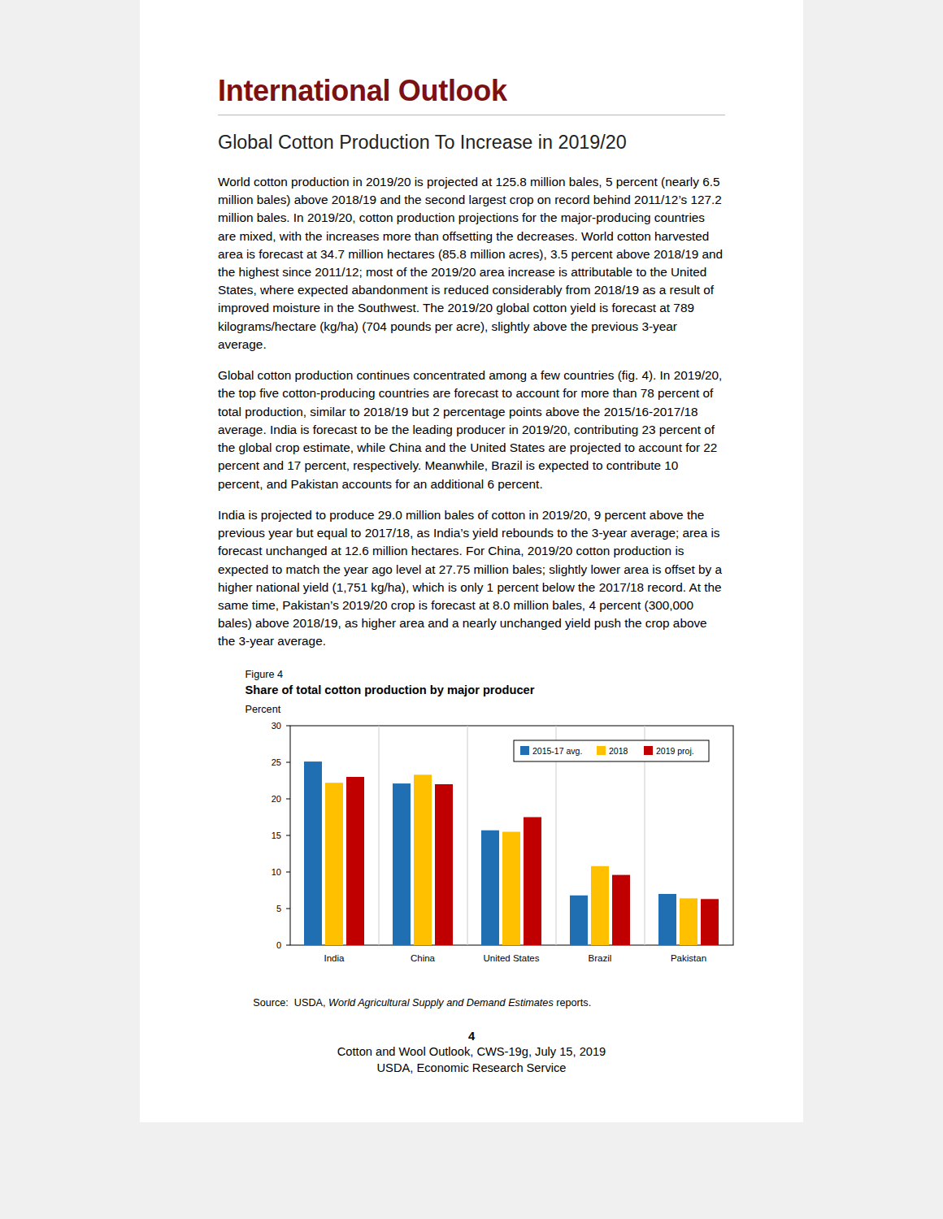International Outlook
Global Cotton Production To Increase in 2019/20
World cotton production in 2019/20 is projected at 125.8 million bales, 5 percent (nearly 6.5 million bales) above 2018/19 and the second largest crop on record behind 2011/12’s 127.2 million bales. In 2019/20, cotton production projections for the major-producing countries are mixed, with the increases more than offsetting the decreases. World cotton harvested area is forecast at 34.7 million hectares (85.8 million acres), 3.5 percent above 2018/19 and the highest since 2011/12; most of the 2019/20 area increase is attributable to the United States, where expected abandonment is reduced considerably from 2018/19 as a result of improved moisture in the Southwest. The 2019/20 global cotton yield is forecast at 789 kilograms/hectare (kg/ha) (704 pounds per acre), slightly above the previous 3-year average.
Global cotton production continues concentrated among a few countries (fig. 4). In 2019/20, the top five cotton-producing countries are forecast to account for more than 78 percent of total production, similar to 2018/19 but 2 percentage points above the 2015/16-2017/18 average. India is forecast to be the leading producer in 2019/20, contributing 23 percent of the global crop estimate, while China and the United States are projected to account for 22 percent and 17 percent, respectively. Meanwhile, Brazil is expected to contribute 10 percent, and Pakistan accounts for an additional 6 percent.
India is projected to produce 29.0 million bales of cotton in 2019/20, 9 percent above the previous year but equal to 2017/18, as India’s yield rebounds to the 3-year average; area is forecast unchanged at 12.6 million hectares. For China, 2019/20 cotton production is expected to match the year ago level at 27.75 million bales; slightly lower area is offset by a higher national yield (1,751 kg/ha), which is only 1 percent below the 2017/18 record. At the same time, Pakistan’s 2019/20 crop is forecast at 8.0 million bales, 4 percent (300,000 bales) above 2018/19, as higher area and a nearly unchanged yield push the crop above the 3-year average.
Figure 4
Share of total cotton production by major producer
Percent
30 25 20 15 10 5 0 India China United States Brazil Pakistan 2015-17 avg. 2018 2019 proj.
Source: USDA, World Agricultural Supply and Demand Estimates reports.
4
Cotton and Wool Outlook, CWS-19g, July 15, 2019
USDA, Economic Research Service